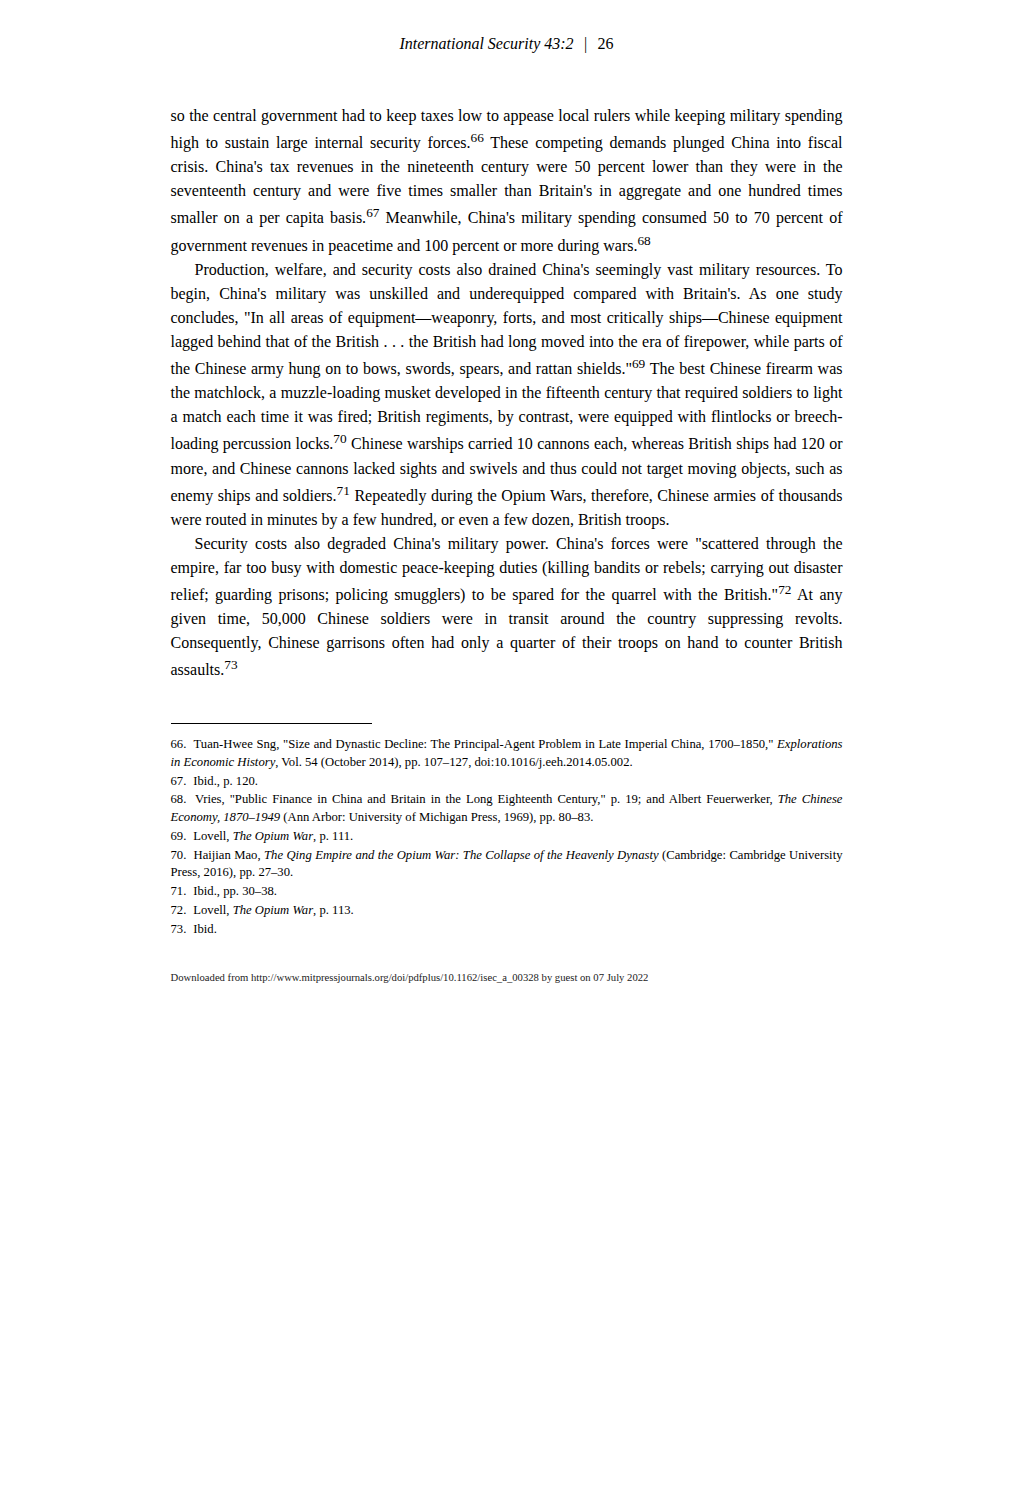International Security 43:2 | 26
so the central government had to keep taxes low to appease local rulers while keeping military spending high to sustain large internal security forces.66 These competing demands plunged China into fiscal crisis. China's tax revenues in the nineteenth century were 50 percent lower than they were in the seventeenth century and were five times smaller than Britain's in aggregate and one hundred times smaller on a per capita basis.67 Meanwhile, China's military spending consumed 50 to 70 percent of government revenues in peacetime and 100 percent or more during wars.68
Production, welfare, and security costs also drained China's seemingly vast military resources. To begin, China's military was unskilled and underequipped compared with Britain's. As one study concludes, "In all areas of equipment—weaponry, forts, and most critically ships—Chinese equipment lagged behind that of the British . . . the British had long moved into the era of firepower, while parts of the Chinese army hung on to bows, swords, spears, and rattan shields."69 The best Chinese firearm was the matchlock, a muzzle-loading musket developed in the fifteenth century that required soldiers to light a match each time it was fired; British regiments, by contrast, were equipped with flintlocks or breech-loading percussion locks.70 Chinese warships carried 10 cannons each, whereas British ships had 120 or more, and Chinese cannons lacked sights and swivels and thus could not target moving objects, such as enemy ships and soldiers.71 Repeatedly during the Opium Wars, therefore, Chinese armies of thousands were routed in minutes by a few hundred, or even a few dozen, British troops.
Security costs also degraded China's military power. China's forces were "scattered through the empire, far too busy with domestic peace-keeping duties (killing bandits or rebels; carrying out disaster relief; guarding prisons; policing smugglers) to be spared for the quarrel with the British."72 At any given time, 50,000 Chinese soldiers were in transit around the country suppressing revolts. Consequently, Chinese garrisons often had only a quarter of their troops on hand to counter British assaults.73
66. Tuan-Hwee Sng, "Size and Dynastic Decline: The Principal-Agent Problem in Late Imperial China, 1700–1850," Explorations in Economic History, Vol. 54 (October 2014), pp. 107–127, doi:10.1016/j.eeh.2014.05.002.
67. Ibid., p. 120.
68. Vries, "Public Finance in China and Britain in the Long Eighteenth Century," p. 19; and Albert Feuerwerker, The Chinese Economy, 1870–1949 (Ann Arbor: University of Michigan Press, 1969), pp. 80–83.
69. Lovell, The Opium War, p. 111.
70. Haijian Mao, The Qing Empire and the Opium War: The Collapse of the Heavenly Dynasty (Cambridge: Cambridge University Press, 2016), pp. 27–30.
71. Ibid., pp. 30–38.
72. Lovell, The Opium War, p. 113.
73. Ibid.
Downloaded from http://www.mitpressjournals.org/doi/pdfplus/10.1162/isec_a_00328 by guest on 07 July 2022